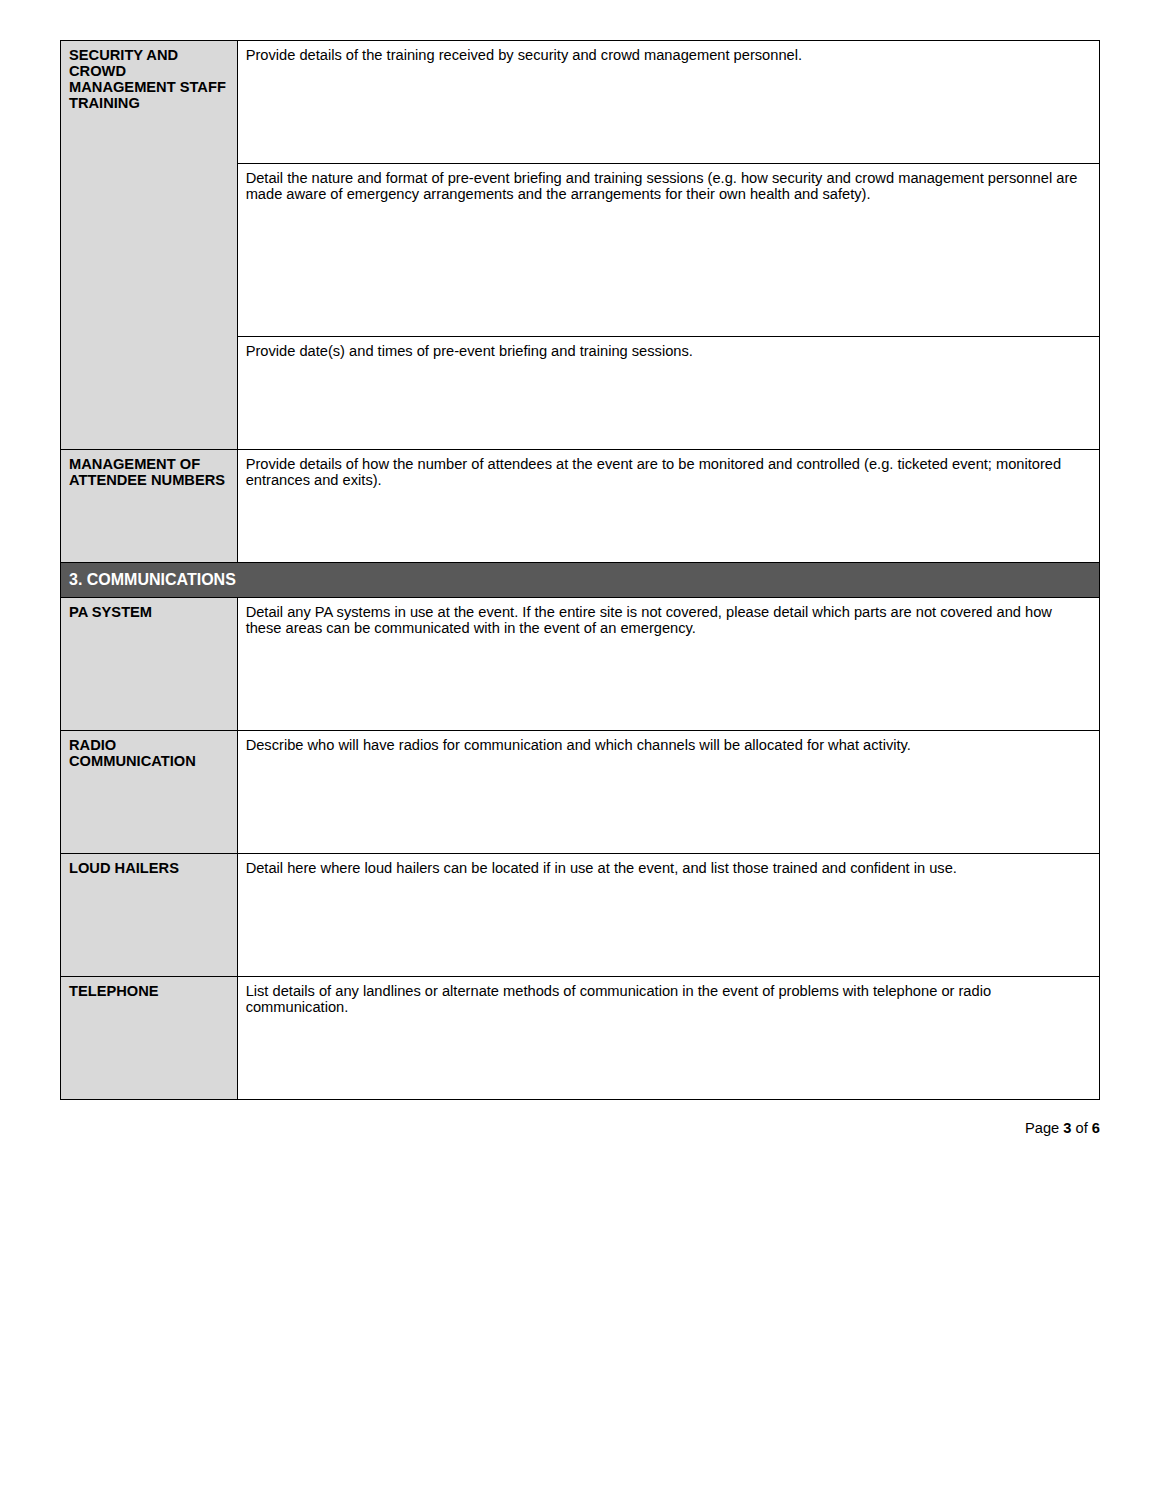| SECURITY AND CROWD MANAGEMENT STAFF TRAINING | Provide details of the training received by security and crowd management personnel. |
| Detail the nature and format of pre-event briefing and training sessions (e.g. how security and crowd management personnel are made aware of emergency arrangements and the arrangements for their own health and safety). |
| Provide date(s) and times of pre-event briefing and training sessions. |
| MANAGEMENT OF ATTENDEE NUMBERS | Provide details of how the number of attendees at the event are to be monitored and controlled (e.g. ticketed event; monitored entrances and exits). |
| 3. COMMUNICATIONS |
| PA SYSTEM | Detail any PA systems in use at the event. If the entire site is not covered, please detail which parts are not covered and how these areas can be communicated with in the event of an emergency. |
| RADIO COMMUNICATION | Describe who will have radios for communication and which channels will be allocated for what activity. |
| LOUD HAILERS | Detail here where loud hailers can be located if in use at the event, and list those trained and confident in use. |
| TELEPHONE | List details of any landlines or alternate methods of communication in the event of problems with telephone or radio communication. |
Page 3 of 6